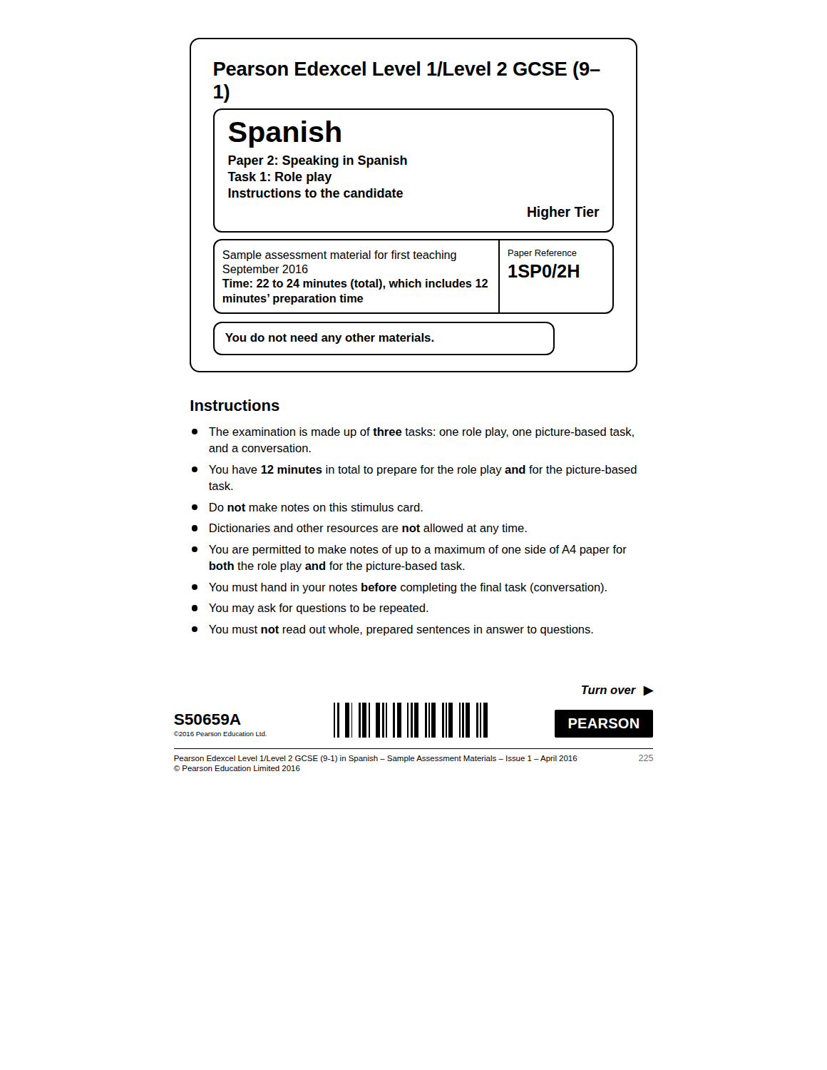Pearson Edexcel Level 1/Level 2 GCSE (9–1)
Spanish
Paper 2: Speaking in Spanish
Task 1: Role play
Instructions to the candidate
Higher Tier
Sample assessment material for first teaching
September 2016
Time: 22 to 24 minutes (total), which includes 12 minutes’ preparation time
Paper Reference
1SP0/2H
You do not need any other materials.
Instructions
The examination is made up of three tasks: one role play, one picture-based task, and a conversation.
You have 12 minutes in total to prepare for the role play and for the picture-based task.
Do not make notes on this stimulus card.
Dictionaries and other resources are not allowed at any time.
You are permitted to make notes of up to a maximum of one side of A4 paper for both the role play and for the picture-based task.
You must hand in your notes before completing the final task (conversation).
You may ask for questions to be repeated.
You must not read out whole, prepared sentences in answer to questions.
Turn over ▶
S50659A
©2016 Pearson Education Ltd.
PEARSON
Pearson Edexcel Level 1/Level 2 GCSE (9-1) in Spanish – Sample Assessment Materials – Issue 1 – April 2016 © Pearson Education Limited 2016
225